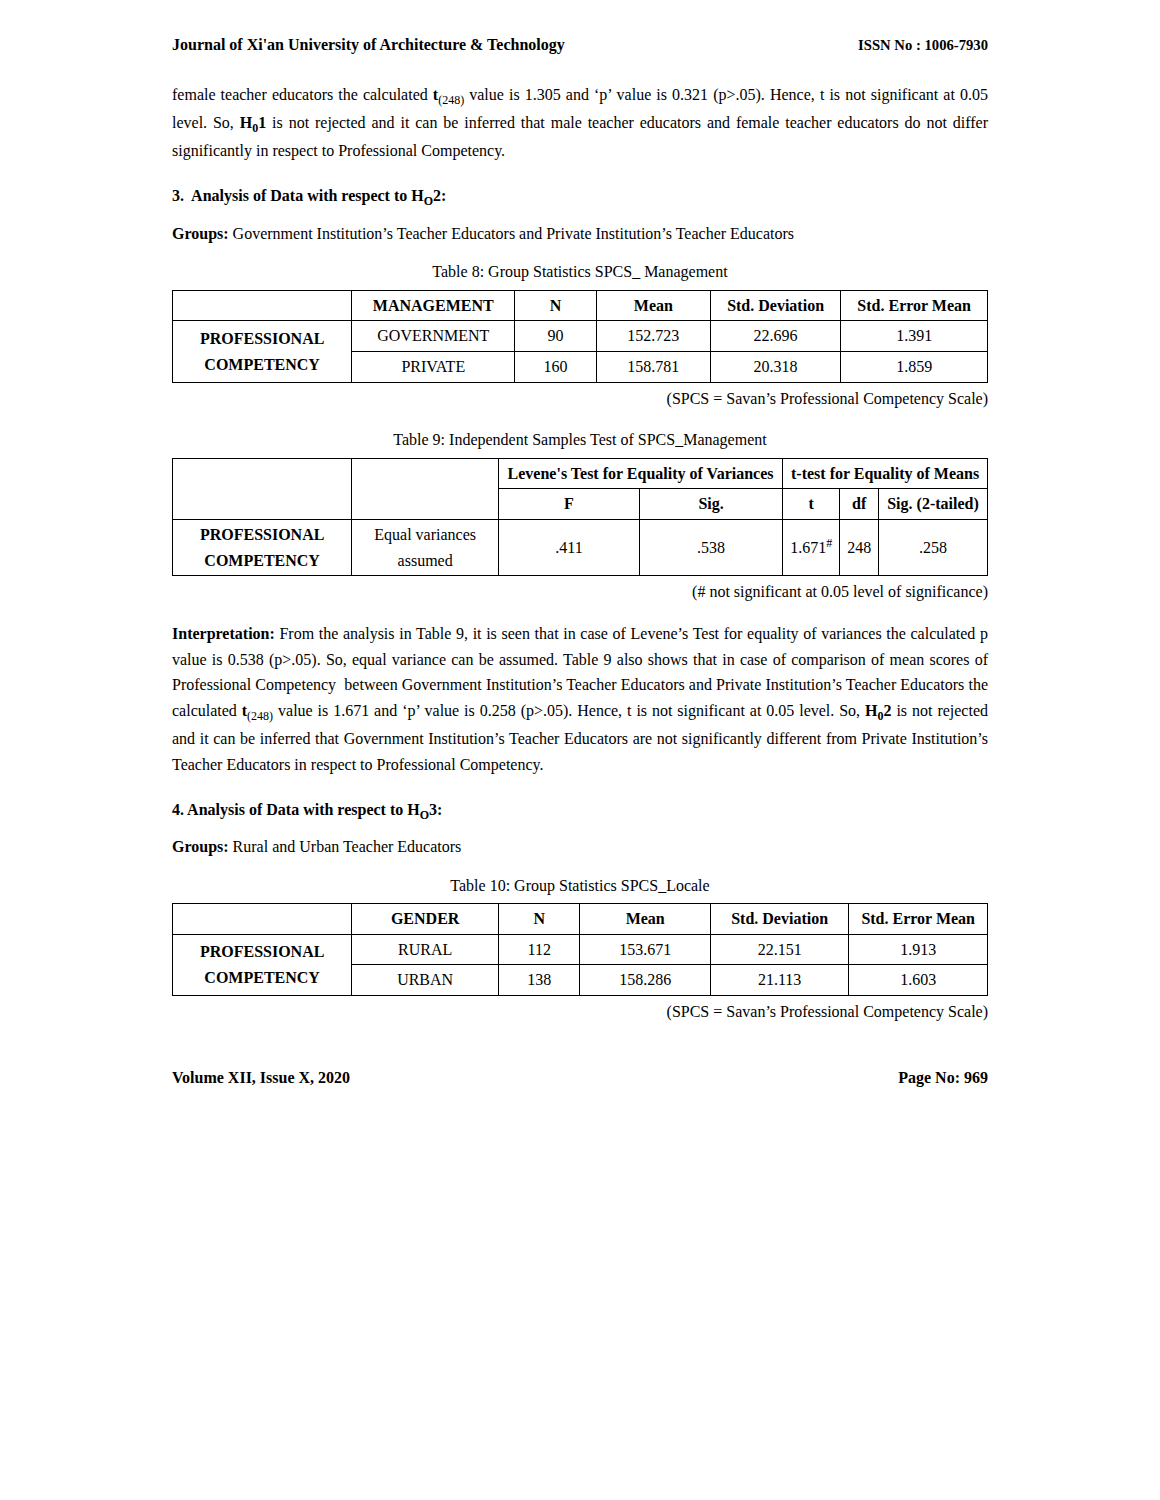Journal of Xi'an University of Architecture & Technology ISSN No : 1006-7930
female teacher educators the calculated t(248) value is 1.305 and ‘p’ value is 0.321 (p>.05). Hence, t is not significant at 0.05 level. So, H01 is not rejected and it can be inferred that male teacher educators and female teacher educators do not differ significantly in respect to Professional Competency.
3. Analysis of Data with respect to HO2:
Groups: Government Institution’s Teacher Educators and Private Institution’s Teacher Educators
Table 8: Group Statistics SPCS_ Management
| | MANAGEMENT | N | Mean | Std. Deviation | Std. Error Mean |
| --- | --- | --- | --- | --- | --- |
| PROFESSIONAL COMPETENCY | GOVERNMENT | 90 | 152.723 | 22.696 | 1.391 |
| PRIVATE | 160 | 158.781 | 20.318 | 1.859 |
(SPCS = Savan’s Professional Competency Scale)
Table 9: Independent Samples Test of SPCS_Management
| | | Levene's Test for Equality of Variances | t-test for Equality of Means |
| --- | --- | --- | --- |
| F | Sig. | t | df | Sig. (2-tailed) |
| PROFESSIONAL COMPETENCY | Equal variances assumed | .411 | .538 | 1.671 # | 248 | .258 |
(# not significant at 0.05 level of significance)
Interpretation: From the analysis in Table 9, it is seen that in case of Levene’s Test for equality of variances the calculated p value is 0.538 (p>.05). So, equal variance can be assumed. Table 9 also shows that in case of comparison of mean scores of Professional Competency between Government Institution’s Teacher Educators and Private Institution’s Teacher Educators the calculated t(248) value is 1.671 and ‘p’ value is 0.258 (p>.05). Hence, t is not significant at 0.05 level. So, H02 is not rejected and it can be inferred that Government Institution’s Teacher Educators are not significantly different from Private Institution’s Teacher Educators in respect to Professional Competency.
4. Analysis of Data with respect to HO3:
Groups: Rural and Urban Teacher Educators
Table 10: Group Statistics SPCS_Locale
| | GENDER | N | Mean | Std. Deviation | Std. Error Mean |
| --- | --- | --- | --- | --- | --- |
| PROFESSIONAL COMPETENCY | RURAL | 112 | 153.671 | 22.151 | 1.913 |
| URBAN | 138 | 158.286 | 21.113 | 1.603 |
(SPCS = Savan’s Professional Competency Scale)
Volume XII, Issue X, 2020 Page No: 969